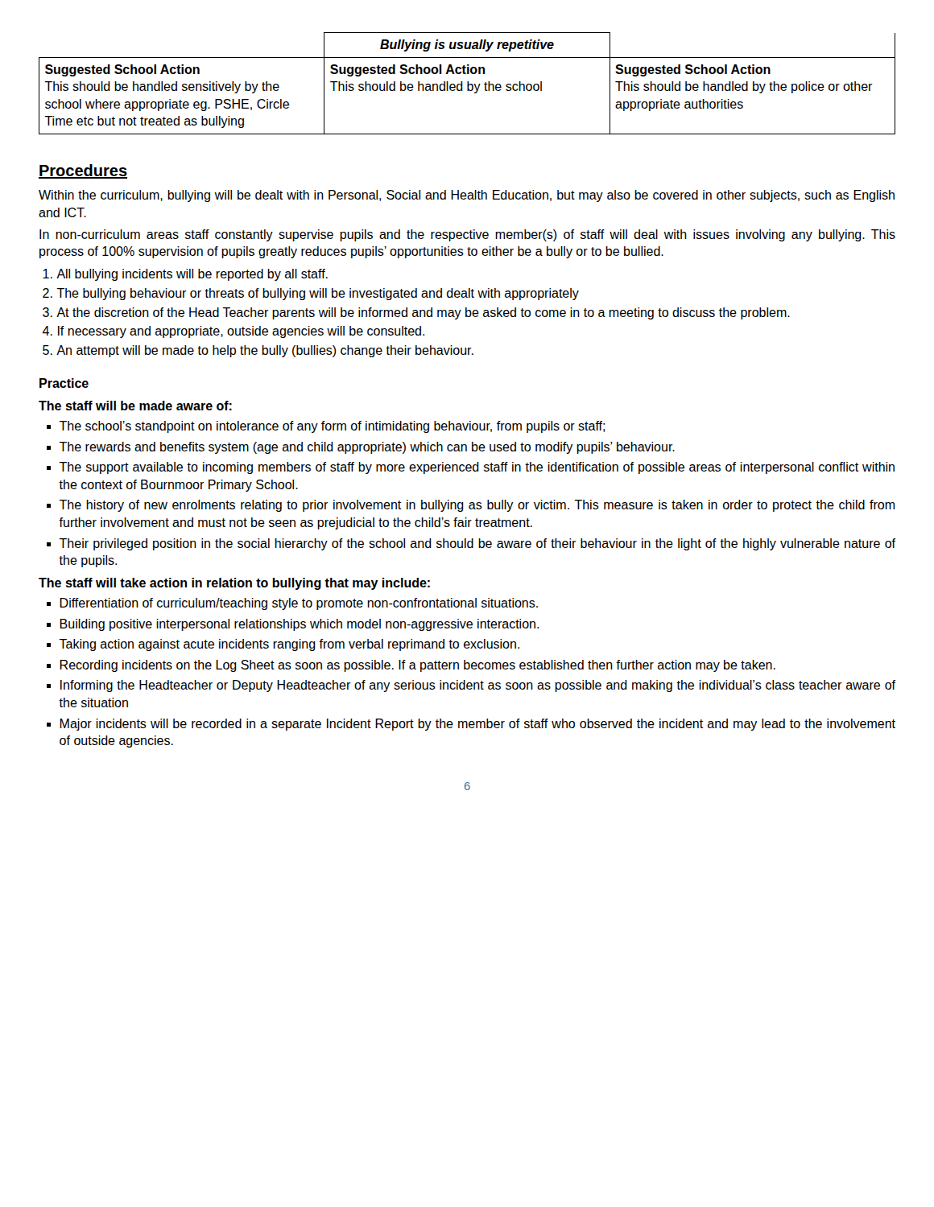| | Bullying is usually repetitive | |
| Suggested School Action This should be handled sensitively by the school where appropriate eg. PSHE, Circle Time etc but not treated as bullying | Suggested School Action This should be handled by the school | Suggested School Action This should be handled by the police or other appropriate authorities |
Procedures
Within the curriculum, bullying will be dealt with in Personal, Social and Health Education, but may also be covered in other subjects, such as English and ICT.
In non-curriculum areas staff constantly supervise pupils and the respective member(s) of staff will deal with issues involving any bullying. This process of 100% supervision of pupils greatly reduces pupils’ opportunities to either be a bully or to be bullied.
All bullying incidents will be reported by all staff.
The bullying behaviour or threats of bullying will be investigated and dealt with appropriately
At the discretion of the Head Teacher parents will be informed and may be asked to come in to a meeting to discuss the problem.
If necessary and appropriate, outside agencies will be consulted.
An attempt will be made to help the bully (bullies) change their behaviour.
Practice
The staff will be made aware of:
The school’s standpoint on intolerance of any form of intimidating behaviour, from pupils or staff;
The rewards and benefits system (age and child appropriate) which can be used to modify pupils’ behaviour.
The support available to incoming members of staff by more experienced staff in the identification of possible areas of interpersonal conflict within the context of Bournmoor Primary School.
The history of new enrolments relating to prior involvement in bullying as bully or victim. This measure is taken in order to protect the child from further involvement and must not be seen as prejudicial to the child’s fair treatment.
Their privileged position in the social hierarchy of the school and should be aware of their behaviour in the light of the highly vulnerable nature of the pupils.
The staff will take action in relation to bullying that may include:
Differentiation of curriculum/teaching style to promote non-confrontational situations.
Building positive interpersonal relationships which model non-aggressive interaction.
Taking action against acute incidents ranging from verbal reprimand to exclusion.
Recording incidents on the Log Sheet as soon as possible. If a pattern becomes established then further action may be taken.
Informing the Headteacher or Deputy Headteacher of any serious incident as soon as possible and making the individual’s class teacher aware of the situation
Major incidents will be recorded in a separate Incident Report by the member of staff who observed the incident and may lead to the involvement of outside agencies.
6